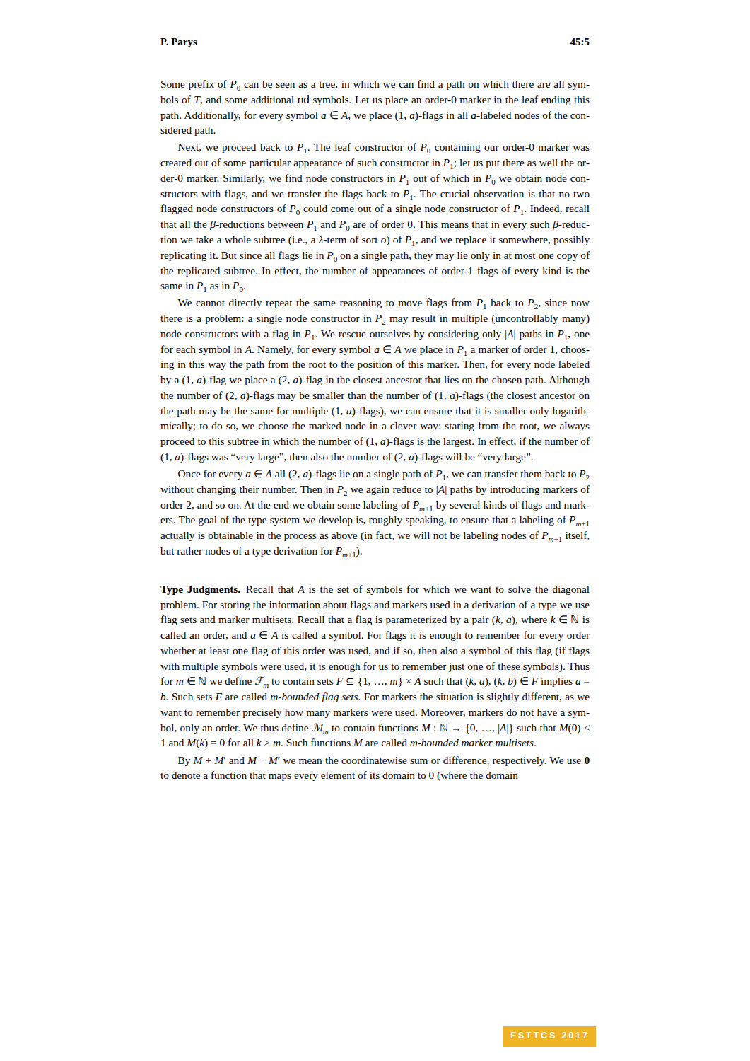P. Parys 45:5
Some prefix of P0 can be seen as a tree, in which we can find a path on which there are all symbols of T, and some additional nd symbols. Let us place an order-0 marker in the leaf ending this path. Additionally, for every symbol a ∈ A, we place (1, a)-flags in all a-labeled nodes of the considered path.
Next, we proceed back to P1. The leaf constructor of P0 containing our order-0 marker was created out of some particular appearance of such constructor in P1; let us put there as well the order-0 marker. Similarly, we find node constructors in P1 out of which in P0 we obtain node constructors with flags, and we transfer the flags back to P1. The crucial observation is that no two flagged node constructors of P0 could come out of a single node constructor of P1. Indeed, recall that all the β-reductions between P1 and P0 are of order 0. This means that in every such β-reduction we take a whole subtree (i.e., a λ-term of sort o) of P1, and we replace it somewhere, possibly replicating it. But since all flags lie in P0 on a single path, they may lie only in at most one copy of the replicated subtree. In effect, the number of appearances of order-1 flags of every kind is the same in P1 as in P0.
We cannot directly repeat the same reasoning to move flags from P1 back to P2, since now there is a problem: a single node constructor in P2 may result in multiple (uncontrollably many) node constructors with a flag in P1. We rescue ourselves by considering only |A| paths in P1, one for each symbol in A. Namely, for every symbol a ∈ A we place in P1 a marker of order 1, choosing in this way the path from the root to the position of this marker. Then, for every node labeled by a (1, a)-flag we place a (2, a)-flag in the closest ancestor that lies on the chosen path. Although the number of (2, a)-flags may be smaller than the number of (1, a)-flags (the closest ancestor on the path may be the same for multiple (1, a)-flags), we can ensure that it is smaller only logarithmically; to do so, we choose the marked node in a clever way: staring from the root, we always proceed to this subtree in which the number of (1, a)-flags is the largest. In effect, if the number of (1, a)-flags was “very large”, then also the number of (2, a)-flags will be “very large”.
Once for every a ∈ A all (2, a)-flags lie on a single path of P1, we can transfer them back to P2 without changing their number. Then in P2 we again reduce to |A| paths by introducing markers of order 2, and so on. At the end we obtain some labeling of Pm+1 by several kinds of flags and markers. The goal of the type system we develop is, roughly speaking, to ensure that a labeling of Pm+1 actually is obtainable in the process as above (in fact, we will not be labeling nodes of Pm+1 itself, but rather nodes of a type derivation for Pm+1).
Type Judgments. Recall that A is the set of symbols for which we want to solve the diagonal problem. For storing the information about flags and markers used in a derivation of a type we use flag sets and marker multisets. Recall that a flag is parameterized by a pair (k, a), where k ∈ ℕ is called an order, and a ∈ A is called a symbol. For flags it is enough to remember for every order whether at least one flag of this order was used, and if so, then also a symbol of this flag (if flags with multiple symbols were used, it is enough for us to remember just one of these symbols). Thus for m ∈ ℕ we define ℱm to contain sets F ⊆ {1, …, m} × A such that (k, a), (k, b) ∈ F implies a = b. Such sets F are called m-bounded flag sets. For markers the situation is slightly different, as we want to remember precisely how many markers were used. Moreover, markers do not have a symbol, only an order. We thus define ℳm to contain functions M : ℕ → {0, …, |A|} such that M(0) ≤ 1 and M(k) = 0 for all k > m. Such functions M are called m-bounded marker multisets.
By M + M′ and M − M′ we mean the coordinatewise sum or difference, respectively. We use 0 to denote a function that maps every element of its domain to 0 (where the domain
FSTTCS 2017